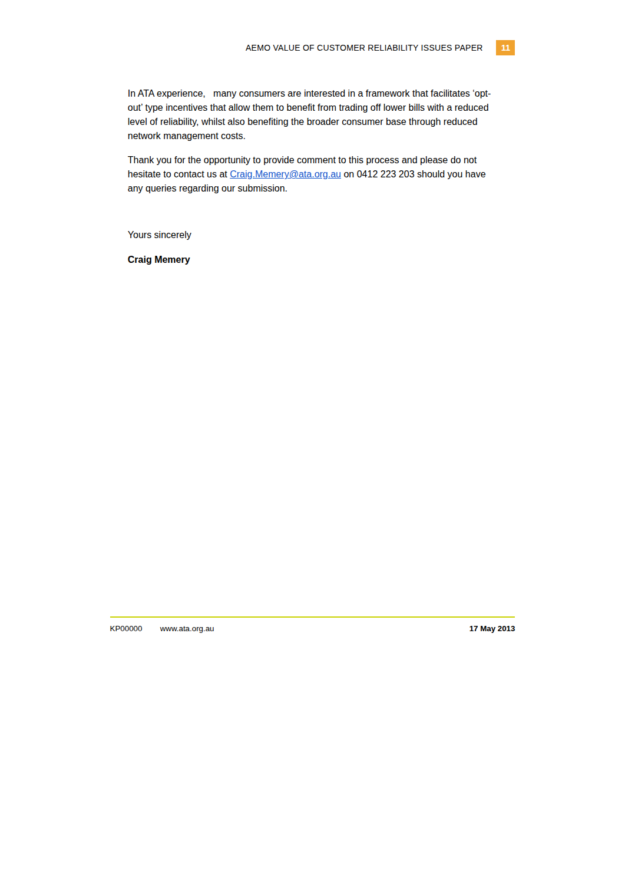AEMO Value of Customer Reliability Issues Paper
11
In ATA experience, many consumers are interested in a framework that facilitates ‘opt-out’ type incentives that allow them to benefit from trading off lower bills with a reduced level of reliability, whilst also benefiting the broader consumer base through reduced network management costs.
Thank you for the opportunity to provide comment to this process and please do not hesitate to contact us at Craig.Memery@ata.org.au on 0412 223 203 should you have any queries regarding our submission.
Yours sincerely
Craig Memery
KP00000 www.ata.org.au
17 May 2013